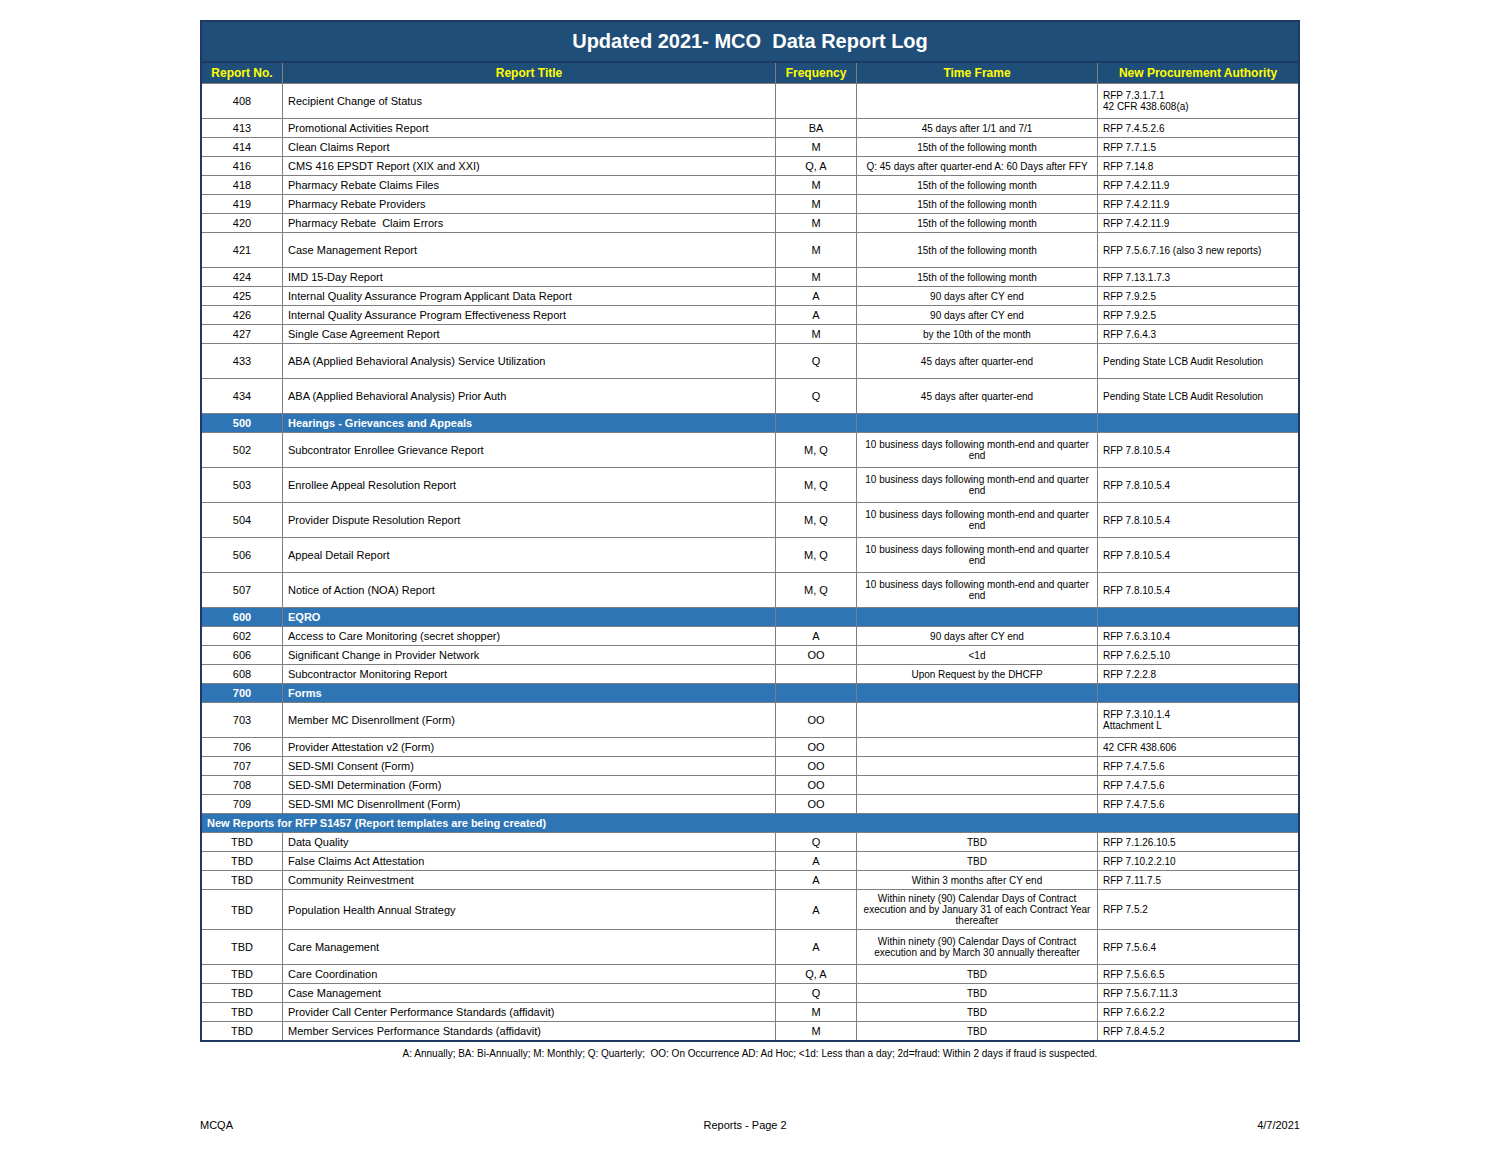Updated 2021- MCO Data Report Log
| Report No. | Report Title | Frequency | Time Frame | New Procurement Authority |
| --- | --- | --- | --- | --- |
| 408 | Recipient Change of Status | | | RFP 7.3.1.7.1 42 CFR 438.608(a) |
| 413 | Promotional Activities Report | BA | 45 days after 1/1 and 7/1 | RFP 7.4.5.2.6 |
| 414 | Clean Claims Report | M | 15th of the following month | RFP 7.7.1.5 |
| 416 | CMS 416 EPSDT Report (XIX and XXI) | Q, A | Q: 45 days after quarter-end A: 60 Days after FFY | RFP 7.14.8 |
| 418 | Pharmacy Rebate Claims Files | M | 15th of the following month | RFP 7.4.2.11.9 |
| 419 | Pharmacy Rebate Providers | M | 15th of the following month | RFP 7.4.2.11.9 |
| 420 | Pharmacy Rebate Claim Errors | M | 15th of the following month | RFP 7.4.2.11.9 |
| 421 | Case Management Report | M | 15th of the following month | RFP 7.5.6.7.16 (also 3 new reports) |
| 424 | IMD 15-Day Report | M | 15th of the following month | RFP 7.13.1.7.3 |
| 425 | Internal Quality Assurance Program Applicant Data Report | A | 90 days after CY end | RFP 7.9.2.5 |
| 426 | Internal Quality Assurance Program Effectiveness Report | A | 90 days after CY end | RFP 7.9.2.5 |
| 427 | Single Case Agreement Report | M | by the 10th of the month | RFP 7.6.4.3 |
| 433 | ABA (Applied Behavioral Analysis) Service Utilization | Q | 45 days after quarter-end | Pending State LCB Audit Resolution |
| 434 | ABA (Applied Behavioral Analysis) Prior Auth | Q | 45 days after quarter-end | Pending State LCB Audit Resolution |
| 500 | Hearings - Grievances and Appeals | | | |
| 502 | Subcontrator Enrollee Grievance Report | M, Q | 10 business days following month-end and quarter end | RFP 7.8.10.5.4 |
| 503 | Enrollee Appeal Resolution Report | M, Q | 10 business days following month-end and quarter end | RFP 7.8.10.5.4 |
| 504 | Provider Dispute Resolution Report | M, Q | 10 business days following month-end and quarter end | RFP 7.8.10.5.4 |
| 506 | Appeal Detail Report | M, Q | 10 business days following month-end and quarter end | RFP 7.8.10.5.4 |
| 507 | Notice of Action (NOA) Report | M, Q | 10 business days following month-end and quarter end | RFP 7.8.10.5.4 |
| 600 | EQRO | | | |
| 602 | Access to Care Monitoring (secret shopper) | A | 90 days after CY end | RFP 7.6.3.10.4 |
| 606 | Significant Change in Provider Network | OO | <1d | RFP 7.6.2.5.10 |
| 608 | Subcontractor Monitoring Report | | Upon Request by the DHCFP | RFP 7.2.2.8 |
| 700 | Forms | | | |
| 703 | Member MC Disenrollment (Form) | OO | | RFP 7.3.10.1.4 Attachment L |
| 706 | Provider Attestation v2 (Form) | OO | | 42 CFR 438.606 |
| 707 | SED-SMI Consent (Form) | OO | | RFP 7.4.7.5.6 |
| 708 | SED-SMI Determination (Form) | OO | | RFP 7.4.7.5.6 |
| 709 | SED-SMI MC Disenrollment (Form) | OO | | RFP 7.4.7.5.6 |
| New Reports for RFP S1457 (Report templates are being created) |
| TBD | Data Quality | Q | TBD | RFP 7.1.26.10.5 |
| TBD | False Claims Act Attestation | A | TBD | RFP 7.10.2.2.10 |
| TBD | Community Reinvestment | A | Within 3 months after CY end | RFP 7.11.7.5 |
| TBD | Population Health Annual Strategy | A | Within ninety (90) Calendar Days of Contract execution and by January 31 of each Contract Year thereafter | RFP 7.5.2 |
| TBD | Care Management | A | Within ninety (90) Calendar Days of Contract execution and by March 30 annually thereafter | RFP 7.5.6.4 |
| TBD | Care Coordination | Q, A | TBD | RFP 7.5.6.6.5 |
| TBD | Case Management | Q | TBD | RFP 7.5.6.7.11.3 |
| TBD | Provider Call Center Performance Standards (affidavit) | M | TBD | RFP 7.6.6.2.2 |
| TBD | Member Services Performance Standards (affidavit) | M | TBD | RFP 7.8.4.5.2 |
A: Annually; BA: Bi-Annually; M: Monthly; Q: Quarterly; OO: On Occurrence AD: Ad Hoc; <1d: Less than a day; 2d=fraud: Within 2 days if fraud is suspected.
MCQA Reports - Page 2 4/7/2021